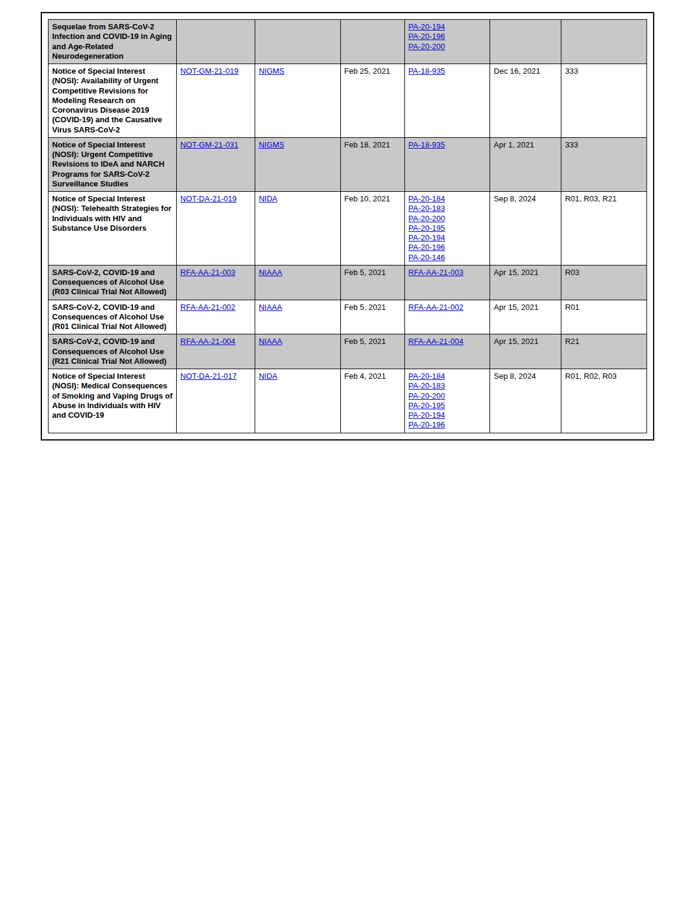| Sequelae from SARS-CoV-2 Infection and COVID-19 in Aging and Age-Related Neurodegeneration | | | | PA-20-194 PA-20-196 PA-20-200 | | |
| Notice of Special Interest (NOSI): Availability of Urgent Competitive Revisions for Modeling Research on Coronavirus Disease 2019 (COVID-19) and the Causative Virus SARS-CoV-2 | NOT-GM-21-019 | NIGMS | Feb 25, 2021 | PA-18-935 | Dec 16, 2021 | 333 |
| Notice of Special Interest (NOSI): Urgent Competitive Revisions to IDeA and NARCH Programs for SARS-CoV-2 Surveillance Studies | NOT-GM-21-031 | NIGMS | Feb 18, 2021 | PA-18-935 | Apr 1, 2021 | 333 |
| Notice of Special Interest (NOSI): Telehealth Strategies for Individuals with HIV and Substance Use Disorders | NOT-DA-21-019 | NIDA | Feb 10, 2021 | PA-20-184 PA-20-183 PA-20-200 PA-20-195 PA-20-194 PA-20-196 PA-20-146 | Sep 8, 2024 | R01, R03, R21 |
| SARS-CoV-2, COVID-19 and Consequences of Alcohol Use (R03 Clinical Trial Not Allowed) | RFA-AA-21-003 | NIAAA | Feb 5, 2021 | RFA-AA-21-003 | Apr 15, 2021 | R03 |
| SARS-CoV-2, COVID-19 and Consequences of Alcohol Use (R01 Clinical Trial Not Allowed) | RFA-AA-21-002 | NIAAA | Feb 5, 2021 | RFA-AA-21-002 | Apr 15, 2021 | R01 |
| SARS-CoV-2, COVID-19 and Consequences of Alcohol Use (R21 Clinical Trial Not Allowed) | RFA-AA-21-004 | NIAAA | Feb 5, 2021 | RFA-AA-21-004 | Apr 15, 2021 | R21 |
| Notice of Special Interest (NOSI): Medical Consequences of Smoking and Vaping Drugs of Abuse in Individuals with HIV and COVID-19 | NOT-DA-21-017 | NIDA | Feb 4, 2021 | PA-20-184 PA-20-183 PA-20-200 PA-20-195 PA-20-194 PA-20-196 | Sep 8, 2024 | R01, R02, R03 |